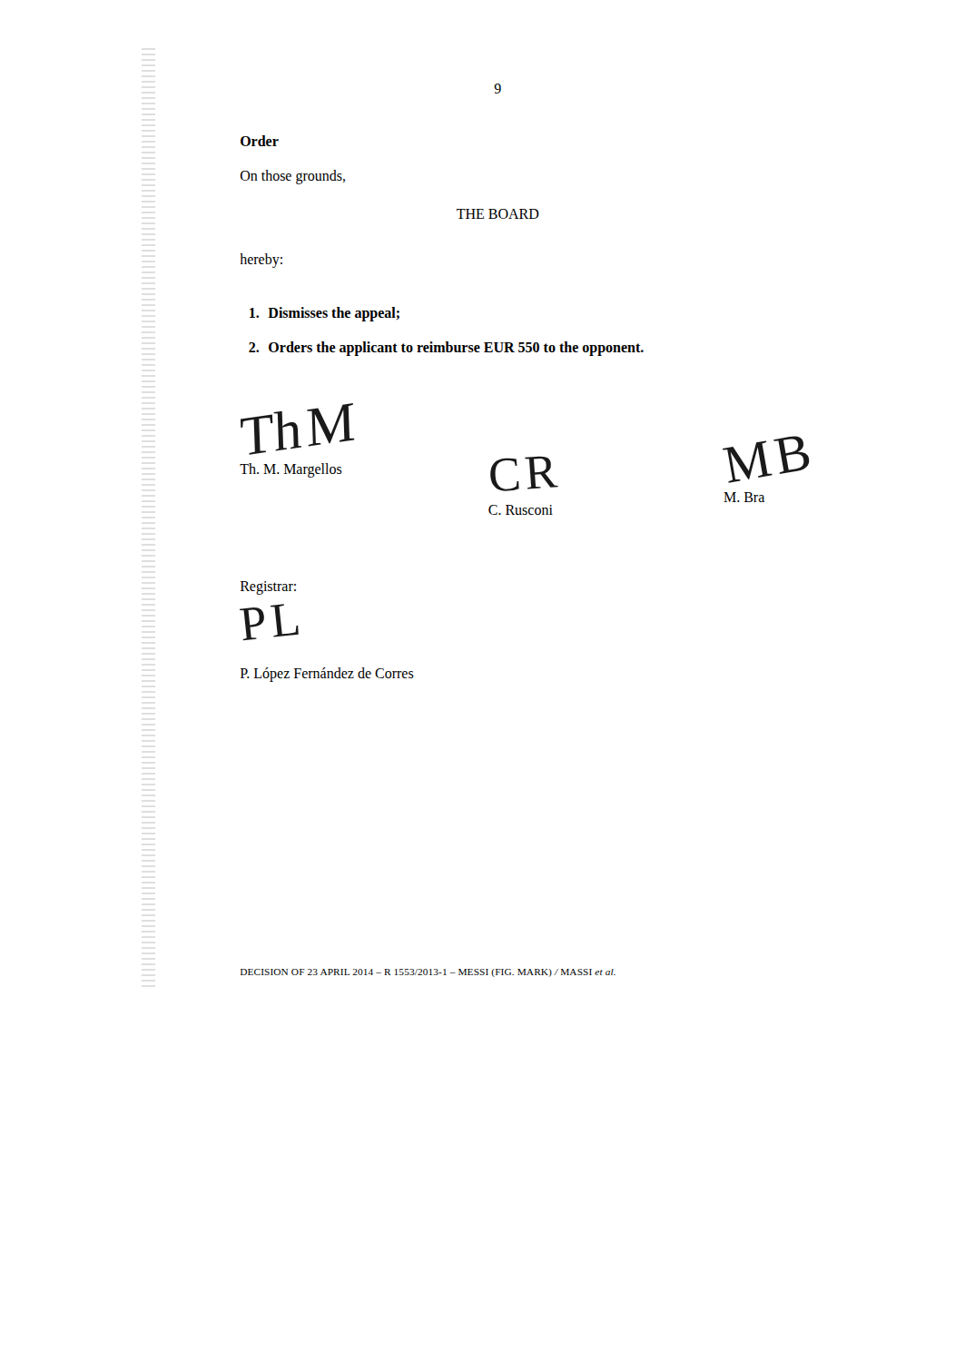9
Order
On those grounds,
THE BOARD
hereby:
Dismisses the appeal;
Orders the applicant to reimburse EUR 550 to the opponent.
Th M
Th. M. Margellos
C R
C. Rusconi
M B
M. Bra
Registrar:
P L
P. López Fernández de Corres
DECISION OF 23 APRIL 2014 – R 1553/2013-1 – MESSI (FIG. MARK) / MASSI et al.